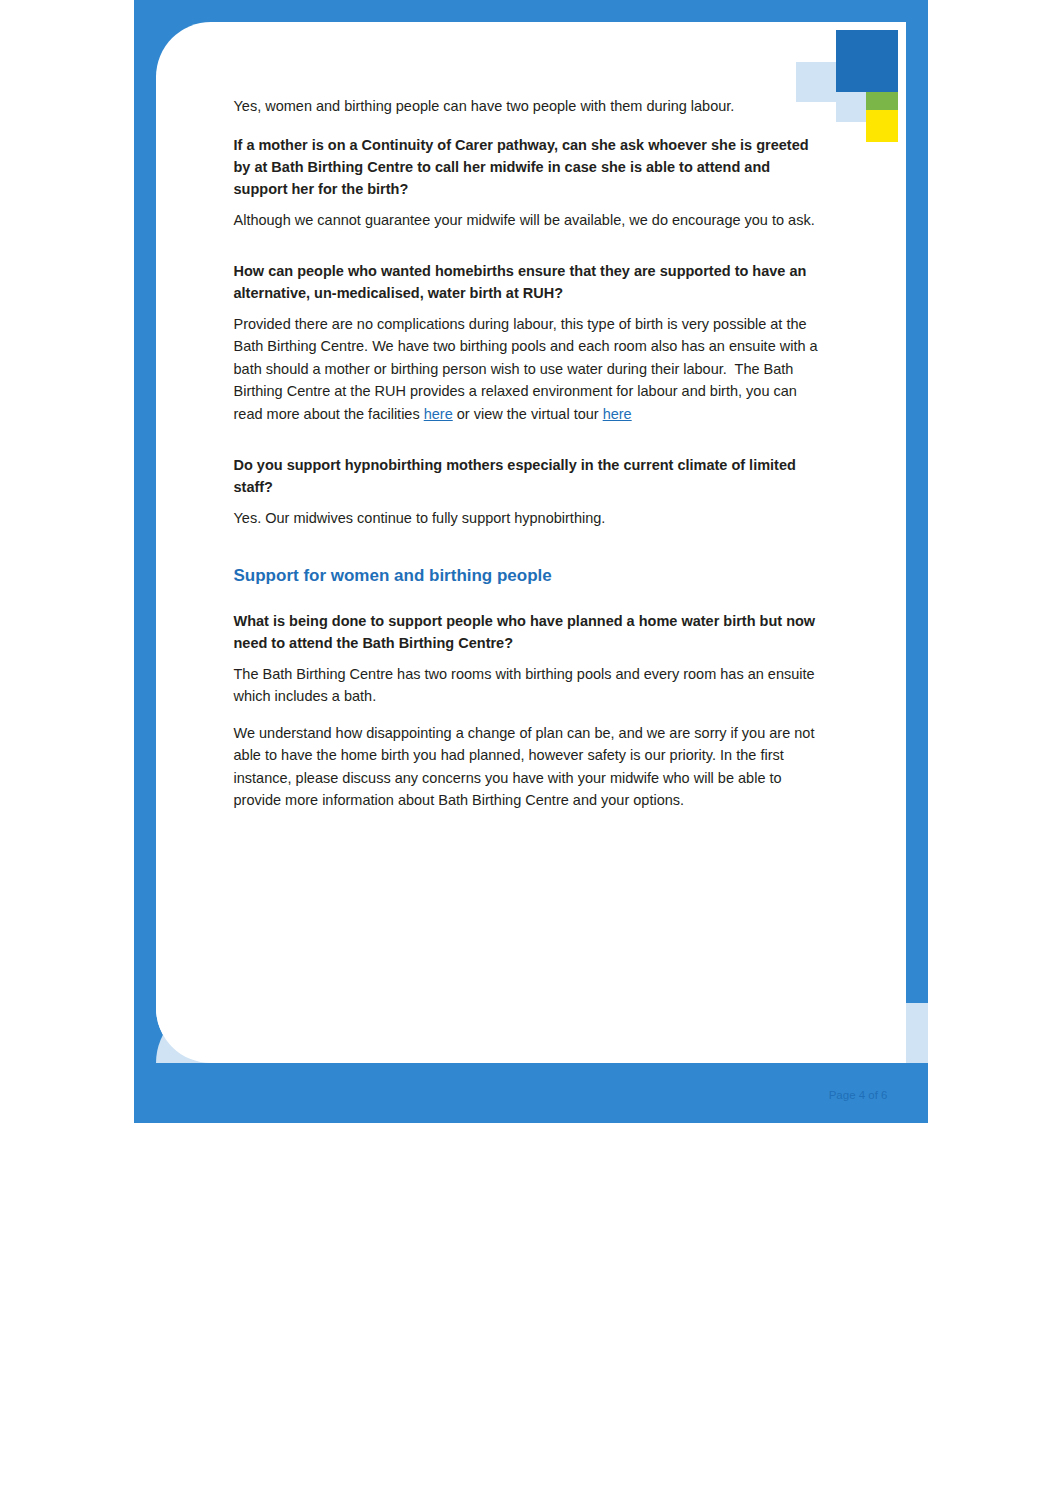Yes, women and birthing people can have two people with them during labour.
If a mother is on a Continuity of Carer pathway, can she ask whoever she is greeted by at Bath Birthing Centre to call her midwife in case she is able to attend and support her for the birth?
Although we cannot guarantee your midwife will be available, we do encourage you to ask.
How can people who wanted homebirths ensure that they are supported to have an alternative, un-medicalised, water birth at RUH?
Provided there are no complications during labour, this type of birth is very possible at the Bath Birthing Centre. We have two birthing pools and each room also has an ensuite with a bath should a mother or birthing person wish to use water during their labour. The Bath Birthing Centre at the RUH provides a relaxed environment for labour and birth, you can read more about the facilities here or view the virtual tour here
Do you support hypnobirthing mothers especially in the current climate of limited staff?
Yes. Our midwives continue to fully support hypnobirthing.
Support for women and birthing people
What is being done to support people who have planned a home water birth but now need to attend the Bath Birthing Centre?
The Bath Birthing Centre has two rooms with birthing pools and every room has an ensuite which includes a bath.
We understand how disappointing a change of plan can be, and we are sorry if you are not able to have the home birth you had planned, however safety is our priority. In the first instance, please discuss any concerns you have with your midwife who will be able to provide more information about Bath Birthing Centre and your options.
Page 4 of 6